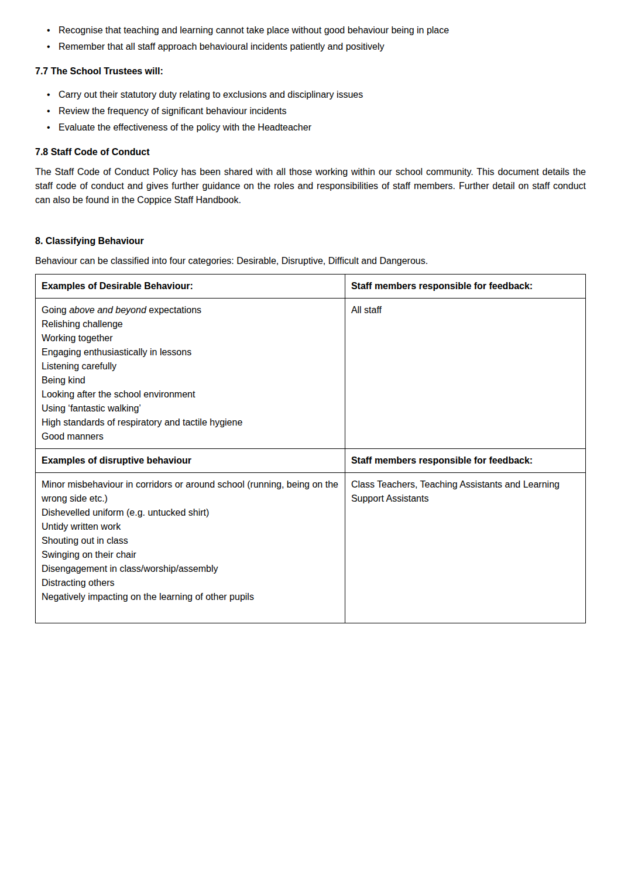Recognise that teaching and learning cannot take place without good behaviour being in place
Remember that all staff approach behavioural incidents patiently and positively
7.7 The School Trustees will:
Carry out their statutory duty relating to exclusions and disciplinary issues
Review the frequency of significant behaviour incidents
Evaluate the effectiveness of the policy with the Headteacher
7.8 Staff Code of Conduct
The Staff Code of Conduct Policy has been shared with all those working within our school community. This document details the staff code of conduct and gives further guidance on the roles and responsibilities of staff members. Further detail on staff conduct can also be found in the Coppice Staff Handbook.
8. Classifying Behaviour
Behaviour can be classified into four categories: Desirable, Disruptive, Difficult and Dangerous.
| Examples of Desirable Behaviour: | Staff members responsible for feedback: |
| --- | --- |
| Going above and beyond expectations Relishing challenge Working together Engaging enthusiastically in lessons Listening carefully Being kind Looking after the school environment Using ‘fantastic walking’ High standards of respiratory and tactile hygiene Good manners | All staff |
| Examples of disruptive behaviour | Staff members responsible for feedback: |
| Minor misbehaviour in corridors or around school (running, being on the wrong side etc.) Dishevelled uniform (e.g. untucked shirt) Untidy written work Shouting out in class Swinging on their chair Disengagement in class/worship/assembly Distracting others Negatively impacting on the learning of other pupils | Class Teachers, Teaching Assistants and Learning Support Assistants |